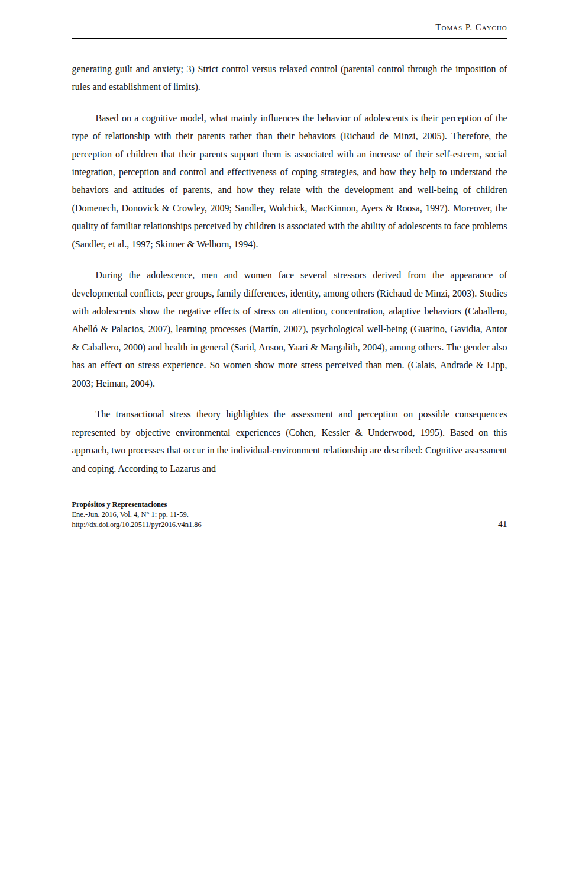Tomás P. Caycho
generating guilt and anxiety; 3) Strict control versus relaxed control (parental control through the imposition of rules and establishment of limits).
Based on a cognitive model, what mainly influences the behavior of adolescents is their perception of the type of relationship with their parents rather than their behaviors (Richaud de Minzi, 2005). Therefore, the perception of children that their parents support them is associated with an increase of their self-esteem, social integration, perception and control and effectiveness of coping strategies, and how they help to understand the behaviors and attitudes of parents, and how they relate with the development and well-being of children (Domenech, Donovick & Crowley, 2009; Sandler, Wolchick, MacKinnon, Ayers & Roosa, 1997). Moreover, the quality of familiar relationships perceived by children is associated with the ability of adolescents to face problems (Sandler, et al., 1997; Skinner & Welborn, 1994).
During the adolescence, men and women face several stressors derived from the appearance of developmental conflicts, peer groups, family differences, identity, among others (Richaud de Minzi, 2003). Studies with adolescents show the negative effects of stress on attention, concentration, adaptive behaviors (Caballero, Abelló & Palacios, 2007), learning processes (Martín, 2007), psychological well-being (Guarino, Gavidia, Antor & Caballero, 2000) and health in general (Sarid, Anson, Yaari & Margalith, 2004), among others. The gender also has an effect on stress experience. So women show more stress perceived than men. (Calais, Andrade & Lipp, 2003; Heiman, 2004).
The transactional stress theory highlightes the assessment and perception on possible consequences represented by objective environmental experiences (Cohen, Kessler & Underwood, 1995). Based on this approach, two processes that occur in the individual-environment relationship are described: Cognitive assessment and coping. According to Lazarus and
Propósitos y Representaciones
Ene.-Jun. 2016, Vol. 4, N° 1: pp. 11-59.
http://dx.doi.org/10.20511/pyr2016.v4n1.86
41